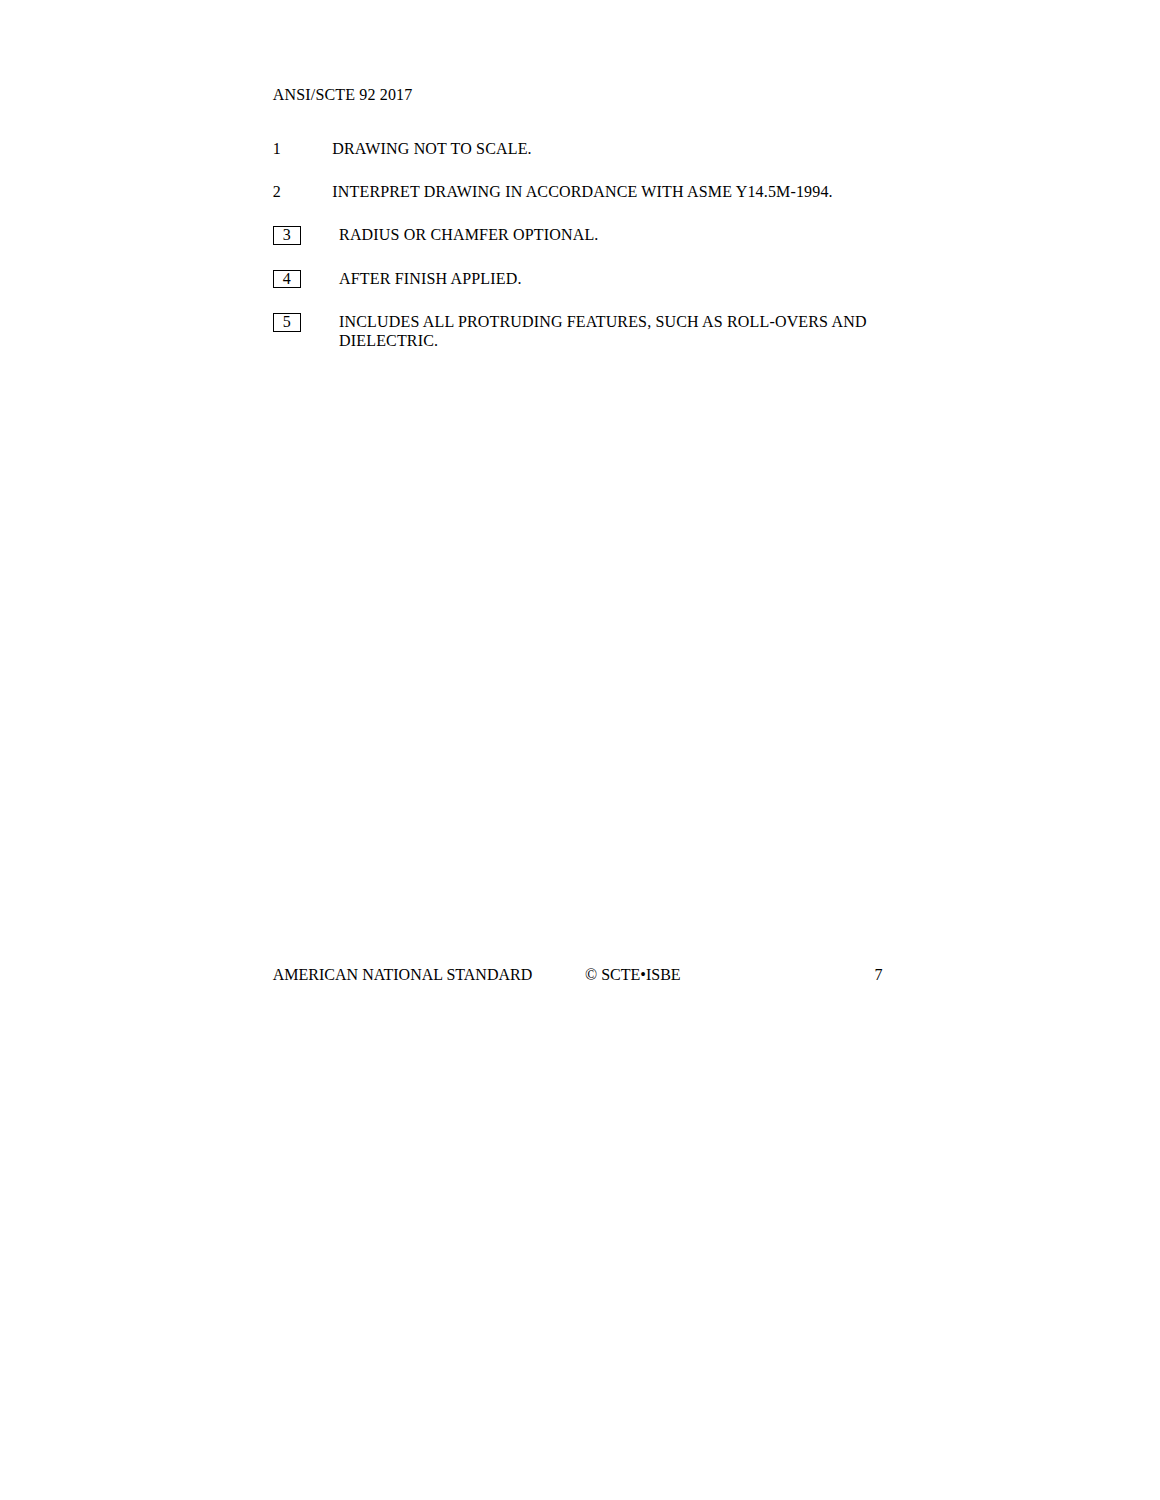ANSI/SCTE 92 2017
1 Drawing not to scale.
2 Interpret drawing in accordance with ASME Y14.5M-1994.
3 Radius or chamfer optional.
4 After finish applied.
5 Includes all protruding features, such as roll-overs and dielectric.
AMERICAN NATIONAL STANDARD © SCTE•ISBE 7